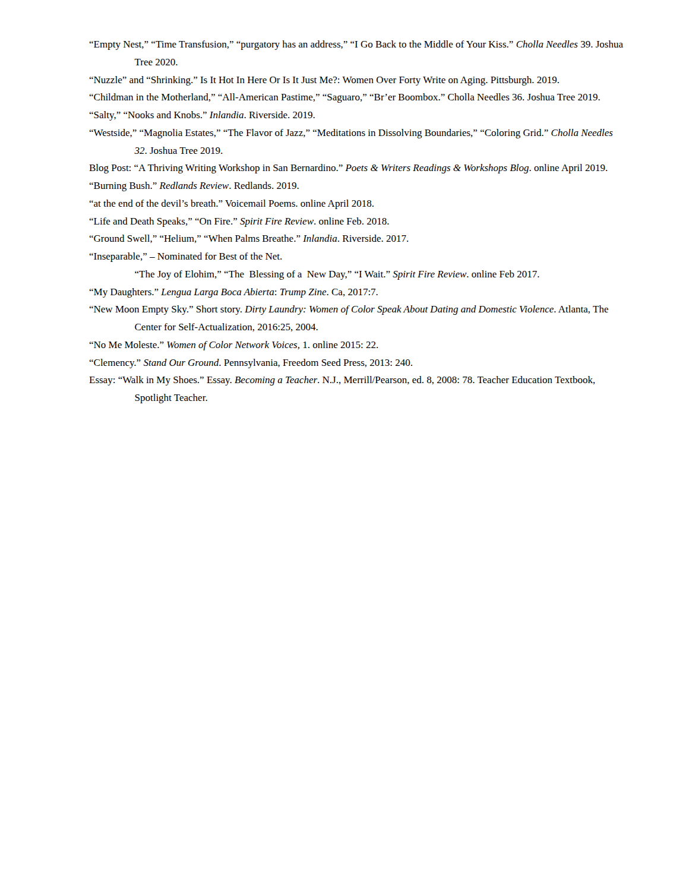“Empty Nest,” “Time Transfusion,” “purgatory has an address,” “I Go Back to the Middle of Your Kiss.” Cholla Needles 39. Joshua Tree 2020.
“Nuzzle” and “Shrinking.” Is It Hot In Here Or Is It Just Me?: Women Over Forty Write on Aging. Pittsburgh. 2019.
“Childman in the Motherland,” “All-American Pastime,” “Saguaro,” “Br’er Boombox.” Cholla Needles 36. Joshua Tree 2019.
“Salty,” “Nooks and Knobs.” Inlandia. Riverside. 2019.
“Westside,” “Magnolia Estates,” “The Flavor of Jazz,” “Meditations in Dissolving Boundaries,” “Coloring Grid.” Cholla Needles 32. Joshua Tree 2019.
Blog Post: “A Thriving Writing Workshop in San Bernardino.” Poets & Writers Readings & Workshops Blog. online April 2019.
“Burning Bush.” Redlands Review. Redlands. 2019.
“at the end of the devil’s breath.” Voicemail Poems. online April 2018.
“Life and Death Speaks,” “On Fire.” Spirit Fire Review. online Feb. 2018.
“Ground Swell,” “Helium,” “When Palms Breathe.” Inlandia. Riverside. 2017.
“Inseparable,” – Nominated for Best of the Net.
“The Joy of Elohim,” “The Blessing of a New Day,” “I Wait.” Spirit Fire Review. online Feb 2017.
“My Daughters.” Lengua Larga Boca Abierta: Trump Zine. Ca, 2017:7.
“New Moon Empty Sky.” Short story. Dirty Laundry: Women of Color Speak About Dating and Domestic Violence. Atlanta, The Center for Self-Actualization, 2016:25, 2004.
“No Me Moleste.” Women of Color Network Voices, 1. online 2015: 22.
“Clemency.” Stand Our Ground. Pennsylvania, Freedom Seed Press, 2013: 240.
Essay: “Walk in My Shoes.” Essay. Becoming a Teacher. N.J., Merrill/Pearson, ed. 8, 2008: 78. Teacher Education Textbook, Spotlight Teacher.